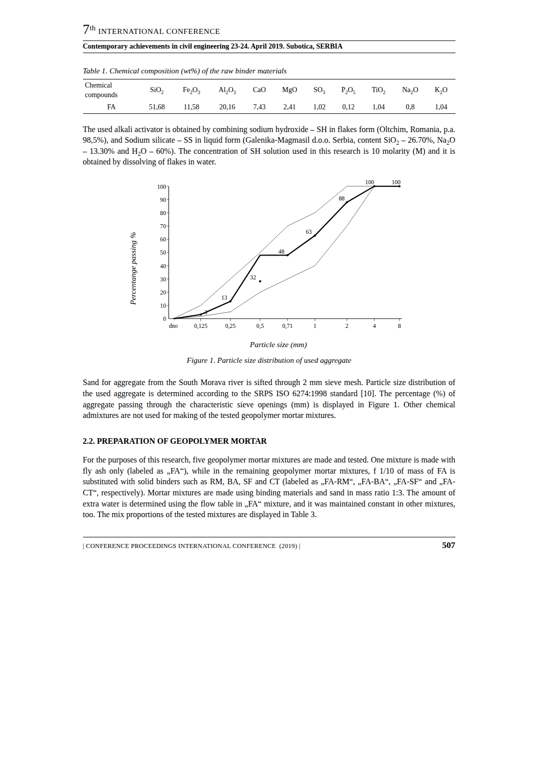7 th INTERNATIONAL CONFERENCE
Contemporary achievements in civil engineering 23-24. April 2019. Subotica, SERBIA
Table 1. Chemical composition (wt%) of the raw binder materials
| Chemical compounds | SiO 2 | Fe 2 O 3 | Al 2 O 3 | CaO | MgO | SO 3 | P 2 O 5 | TiO 2 | Na 2 O | K 2 O |
| --- | --- | --- | --- | --- | --- | --- | --- | --- | --- | --- |
| FA | 51,68 | 11,58 | 20,16 | 7,43 | 2,41 | 1,02 | 0,12 | 1,04 | 0,8 | 1,04 |
The used alkali activator is obtained by combining sodium hydroxide – SH in flakes form (Oltchim, Romania, p.a. 98,5%), and Sodium silicate – SS in liquid form (Galenika-Magmasil d.o.o. Serbia, content SiO2 – 26.70%, Na2O – 13.30% and H2O – 60%). The concentration of SH solution used in this research is 10 molarity (M) and it is obtained by dissolving of flakes in water.
Percentange passing % Particle size (mm) 100 90 80 70 60 50 40 30 20 10 0 dno 0,125 0,25 0,5 0,71 1 2 4 8 3 13 32 48 63 88 100 100
Figure 1. Particle size distribution of used aggregate
Sand for aggregate from the South Morava river is sifted through 2 mm sieve mesh. Particle size distribution of the used aggregate is determined according to the SRPS ISO 6274:1998 standard [10]. The percentage (%) of aggregate passing through the characteristic sieve openings (mm) is displayed in Figure 1. Other chemical admixtures are not used for making of the tested geopolymer mortar mixtures.
2.2. PREPARATION OF GEOPOLYMER MORTAR
For the purposes of this research, five geopolymer mortar mixtures are made and tested. One mixture is made with fly ash only (labeled as „FA“), while in the remaining geopolymer mortar mixtures, f 1/10 of mass of FA is substituted with solid binders such as RM, BA, SF and CT (labeled as „FA-RM“, „FA-BA“, „FA-SF“ and „FA-CT“, respectively). Mortar mixtures are made using binding materials and sand in mass ratio 1:3. The amount of extra water is determined using the flow table in „FA“ mixture, and it was maintained constant in other mixtures, too. The mix proportions of the tested mixtures are displayed in Table 3.
| CONFERENCE PROCEEDINGS INTERNATIONAL CONFERENCE (2019) |
507